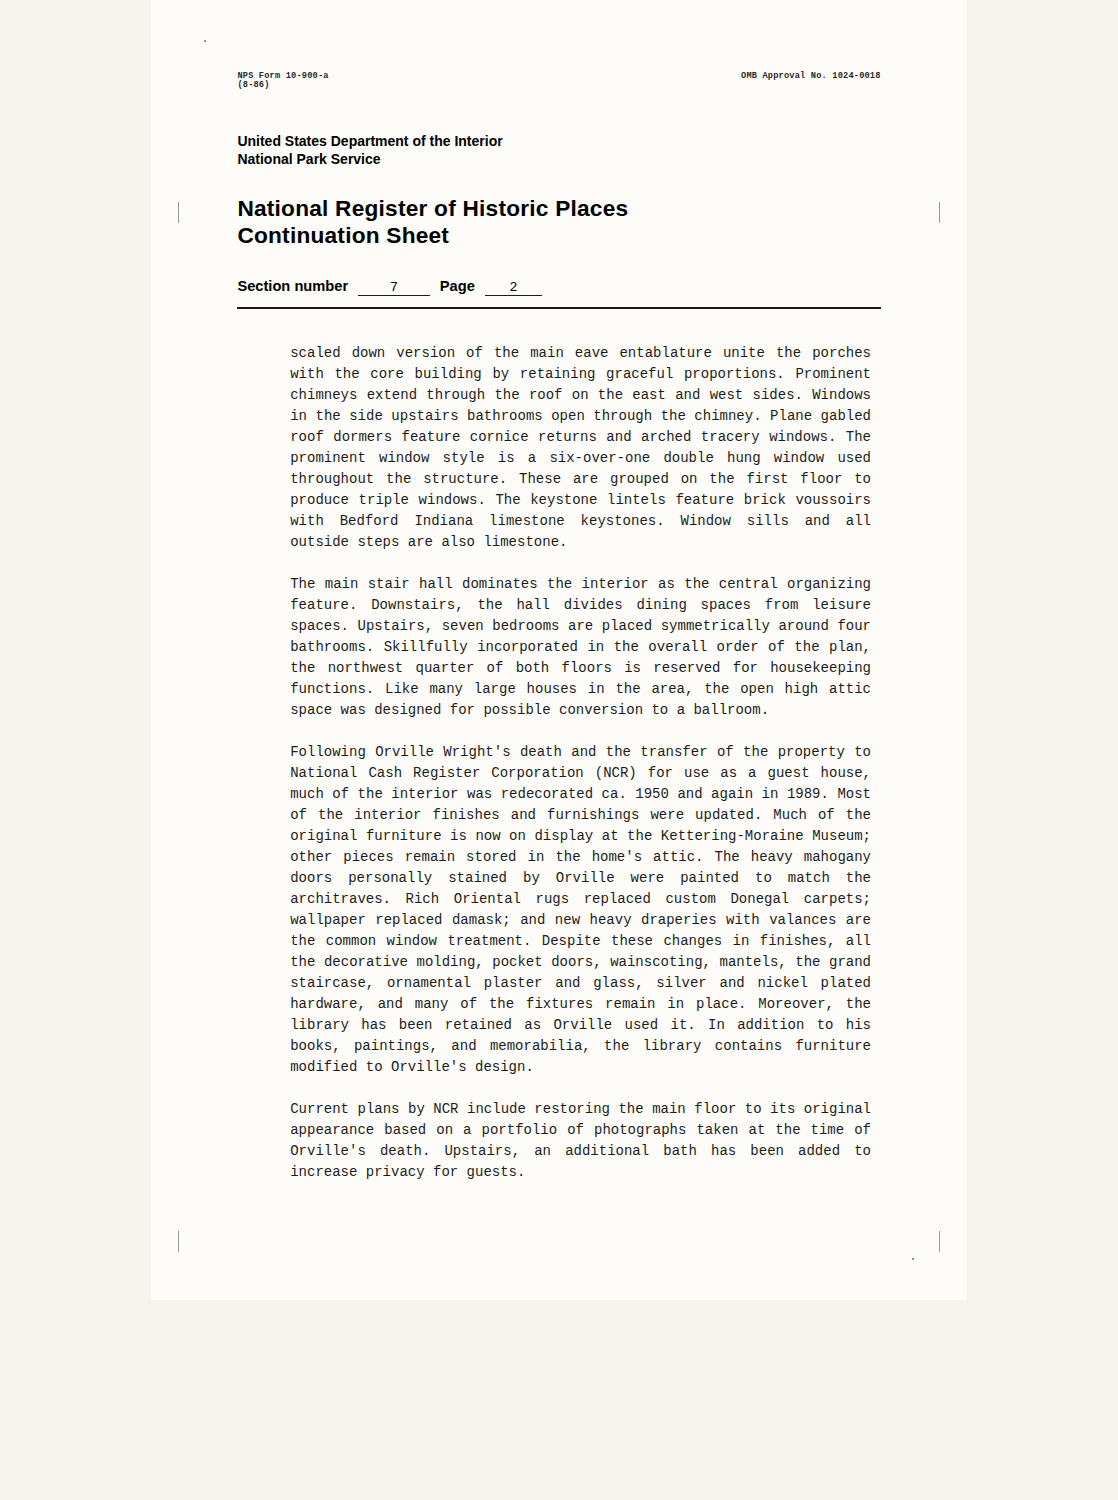NPS Form 10-900-a
(8-86)
OMB Approval No. 1024-0018
United States Department of the Interior
National Park Service
National Register of Historic Places
Continuation Sheet
Section number 7 Page 2
scaled down version of the main eave entablature unite the porches with the core building by retaining graceful proportions. Prominent chimneys extend through the roof on the east and west sides. Windows in the side upstairs bathrooms open through the chimney. Plane gabled roof dormers feature cornice returns and arched tracery windows. The prominent window style is a six-over-one double hung window used throughout the structure. These are grouped on the first floor to produce triple windows. The keystone lintels feature brick voussoirs with Bedford Indiana limestone keystones. Window sills and all outside steps are also limestone.
The main stair hall dominates the interior as the central organizing feature. Downstairs, the hall divides dining spaces from leisure spaces. Upstairs, seven bedrooms are placed symmetrically around four bathrooms. Skillfully incorporated in the overall order of the plan, the northwest quarter of both floors is reserved for housekeeping functions. Like many large houses in the area, the open high attic space was designed for possible conversion to a ballroom.
Following Orville Wright's death and the transfer of the property to National Cash Register Corporation (NCR) for use as a guest house, much of the interior was redecorated ca. 1950 and again in 1989. Most of the interior finishes and furnishings were updated. Much of the original furniture is now on display at the Kettering-Moraine Museum; other pieces remain stored in the home's attic. The heavy mahogany doors personally stained by Orville were painted to match the architraves. Rich Oriental rugs replaced custom Donegal carpets; wallpaper replaced damask; and new heavy draperies with valances are the common window treatment. Despite these changes in finishes, all the decorative molding, pocket doors, wainscoting, mantels, the grand staircase, ornamental plaster and glass, silver and nickel plated hardware, and many of the fixtures remain in place. Moreover, the library has been retained as Orville used it. In addition to his books, paintings, and memorabilia, the library contains furniture modified to Orville's design.
Current plans by NCR include restoring the main floor to its original appearance based on a portfolio of photographs taken at the time of Orville's death. Upstairs, an additional bath has been added to increase privacy for guests.